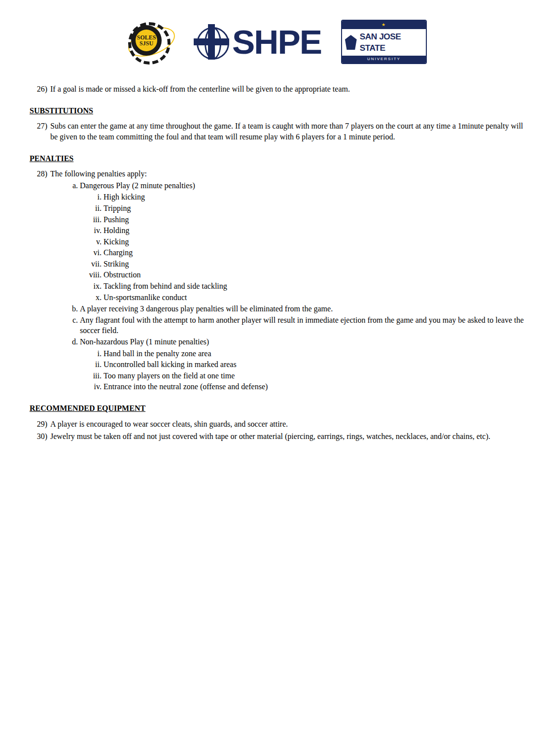SOLES SJSU
SHPE
★
SAN JOSE STATE
UNIVERSITY
26) If a goal is made or missed a kick-off from the centerline will be given to the appropriate team.
SUBSTITUTIONS
27) Subs can enter the game at any time throughout the game. If a team is caught with more than 7 players on the court at any time a 1minute penalty will be given to the team committing the foul and that team will resume play with 6 players for a 1 minute period.
PENALTIES
28) The following penalties apply:
Dangerous Play (2 minute penalties)
High kicking
Tripping
Pushing
Holding
Kicking
Charging
Striking
Obstruction
Tackling from behind and side tackling
Un-sportsmanlike conduct
A player receiving 3 dangerous play penalties will be eliminated from the game.
Any flagrant foul with the attempt to harm another player will result in immediate ejection from the game and you may be asked to leave the soccer field.
Non-hazardous Play (1 minute penalties)
Hand ball in the penalty zone area
Uncontrolled ball kicking in marked areas
Too many players on the field at one time
Entrance into the neutral zone (offense and defense)
RECOMMENDED EQUIPMENT
29) A player is encouraged to wear soccer cleats, shin guards, and soccer attire.
30) Jewelry must be taken off and not just covered with tape or other material (piercing, earrings, rings, watches, necklaces, and/or chains, etc).